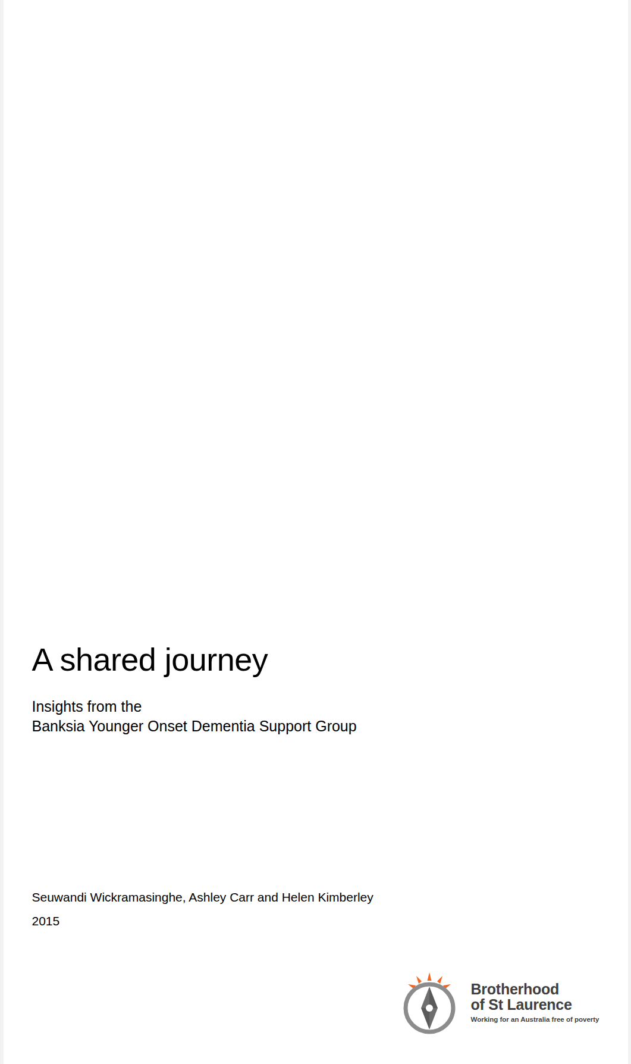Cover photograph: colourful hot air balloons against a blue sky
A shared journey
Insights from the
Banksia Younger Onset Dementia Support Group
Seuwandi Wickramasinghe, Ashley Carr and Helen Kimberley
2015
Brotherhood
of St Laurence
Working for an Australia free of poverty